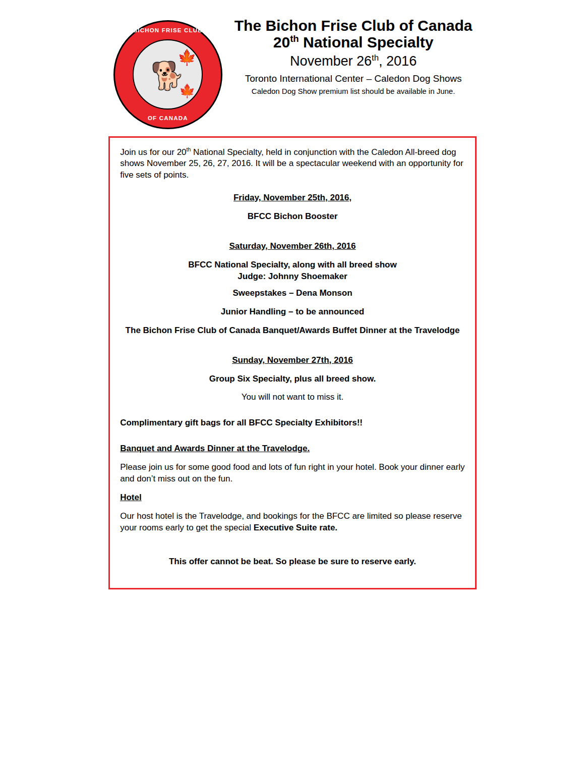Bichon Frise Club
of Canada
🍁 🍁 🐕
The Bichon Frise Club of Canada
20th National Specialty
November 26th, 2016
Toronto International Center – Caledon Dog Shows
Caledon Dog Show premium list should be available in June.
Join us for our 20th National Specialty, held in conjunction with the Caledon All-breed dog shows November 25, 26, 27, 2016. It will be a spectacular weekend with an opportunity for five sets of points.
Friday, November 25th, 2016,
BFCC Bichon Booster
Saturday, November 26th, 2016
BFCC National Specialty, along with all breed showJudge: Johnny Shoemaker
Sweepstakes – Dena Monson
Junior Handling – to be announced
The Bichon Frise Club of Canada Banquet/Awards Buffet Dinner at the Travelodge
Sunday, November 27th, 2016
Group Six Specialty, plus all breed show.
You will not want to miss it.
Complimentary gift bags for all BFCC Specialty Exhibitors!!
Banquet and Awards Dinner at the Travelodge.
Please join us for some good food and lots of fun right in your hotel. Book your dinner early and don’t miss out on the fun.
Hotel
Our host hotel is the Travelodge, and bookings for the BFCC are limited so please reserve your rooms early to get the special Executive Suite rate.
This offer cannot be beat. So please be sure to reserve early.